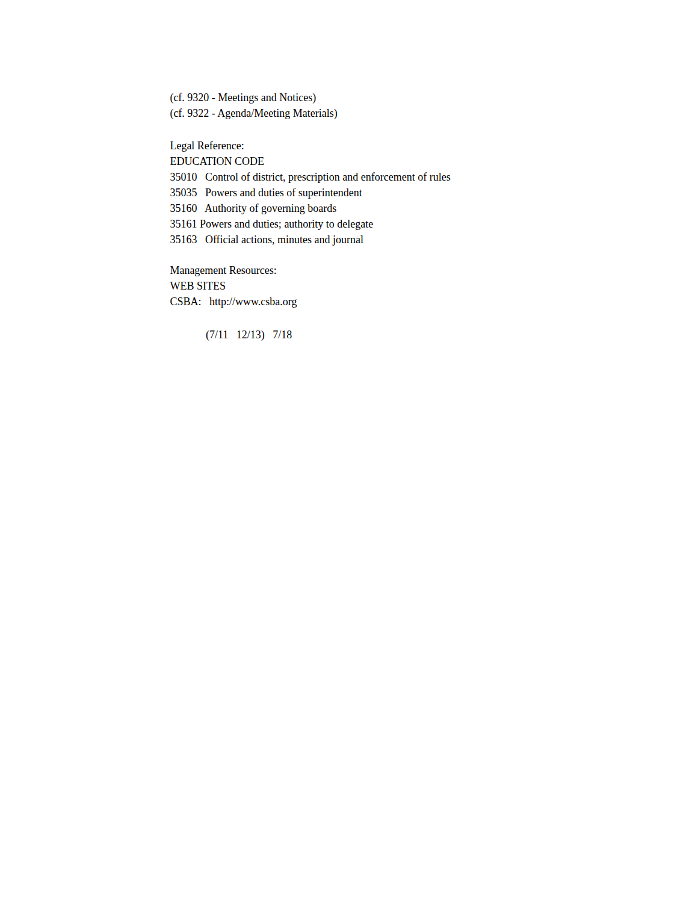(cf. 9320 - Meetings and Notices)
(cf. 9322 - Agenda/Meeting Materials)
Legal Reference:
EDUCATION CODE
35010 Control of district, prescription and enforcement of rules
35035 Powers and duties of superintendent
35160 Authority of governing boards
35161 Powers and duties; authority to delegate
35163 Official actions, minutes and journal
Management Resources:
WEB SITES
CSBA: http://www.csba.org
(7/11 12/13) 7/18